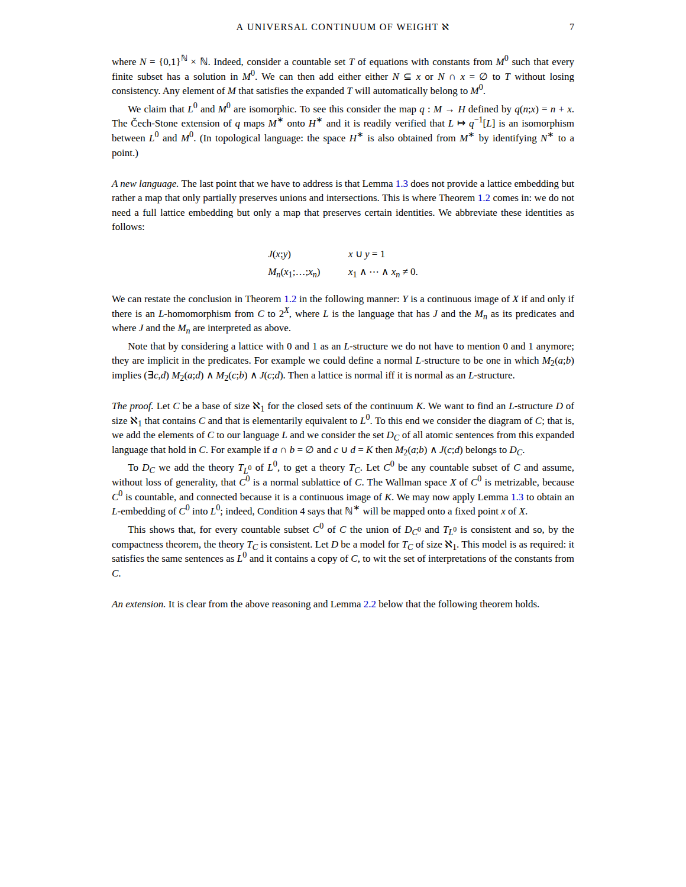A UNIVERSAL CONTINUUM OF WEIGHT ℵ 7
where N = {0,1}ℕ × ℕ. Indeed, consider a countable set T of equations with constants from M0 such that every finite subset has a solution in M0. We can then add either either N ⊆ x or N ∩ x = ∅ to T without losing consistency. Any element of M that satisfies the expanded T will automatically belong to M0.
We claim that L0 and M0 are isomorphic. To see this consider the map q : M → H defined by q(n;x) = n + x. The Čech-Stone extension of q maps M∗ onto H∗ and it is readily verified that L ↦ q−1[L] is an isomorphism between L0 and M0. (In topological language: the space H∗ is also obtained from M∗ by identifying N∗ to a point.)
A new language. The last point that we have to address is that Lemma 1.3 does not provide a lattice embedding but rather a map that only partially preserves unions and intersections. This is where Theorem 1.2 comes in: we do not need a full lattice embedding but only a map that preserves certain identities. We abbreviate these identities as follows:
| J ( x ; y ) | x ∪ y = 1 |
| M n ( x 1 ;…; x n ) | x 1 ∧ ⋯ ∧ x n ≠ 0. |
We can restate the conclusion in Theorem 1.2 in the following manner: Y is a continuous image of X if and only if there is an L-homomorphism from C to 2X, where L is the language that has J and the Mn as its predicates and where J and the Mn are interpreted as above.
Note that by considering a lattice with 0 and 1 as an L-structure we do not have to mention 0 and 1 anymore; they are implicit in the predicates. For example we could define a normal L-structure to be one in which M2(a;b) implies (∃c,d) M2(a;d) ∧ M2(c;b) ∧ J(c;d). Then a lattice is normal iff it is normal as an L-structure.
The proof. Let C be a base of size ℵ1 for the closed sets of the continuum K. We want to find an L-structure D of size ℵ1 that contains C and that is elementarily equivalent to L0. To this end we consider the diagram of C; that is, we add the elements of C to our language L and we consider the set DC of all atomic sentences from this expanded language that hold in C. For example if a ∩ b = ∅ and c ∪ d = K then M2(a;b) ∧ J(c;d) belongs to DC.
To DC we add the theory TL0 of L0, to get a theory TC. Let C0 be any countable subset of C and assume, without loss of generality, that C0 is a normal sublattice of C. The Wallman space X of C0 is metrizable, because C0 is countable, and connected because it is a continuous image of K. We may now apply Lemma 1.3 to obtain an L-embedding of C0 into L0; indeed, Condition 4 says that ℕ∗ will be mapped onto a fixed point x of X.
This shows that, for every countable subset C0 of C the union of DC0 and TL0 is consistent and so, by the compactness theorem, the theory TC is consistent. Let D be a model for TC of size ℵ1. This model is as required: it satisfies the same sentences as L0 and it contains a copy of C, to wit the set of interpretations of the constants from C.
An extension. It is clear from the above reasoning and Lemma 2.2 below that the following theorem holds.